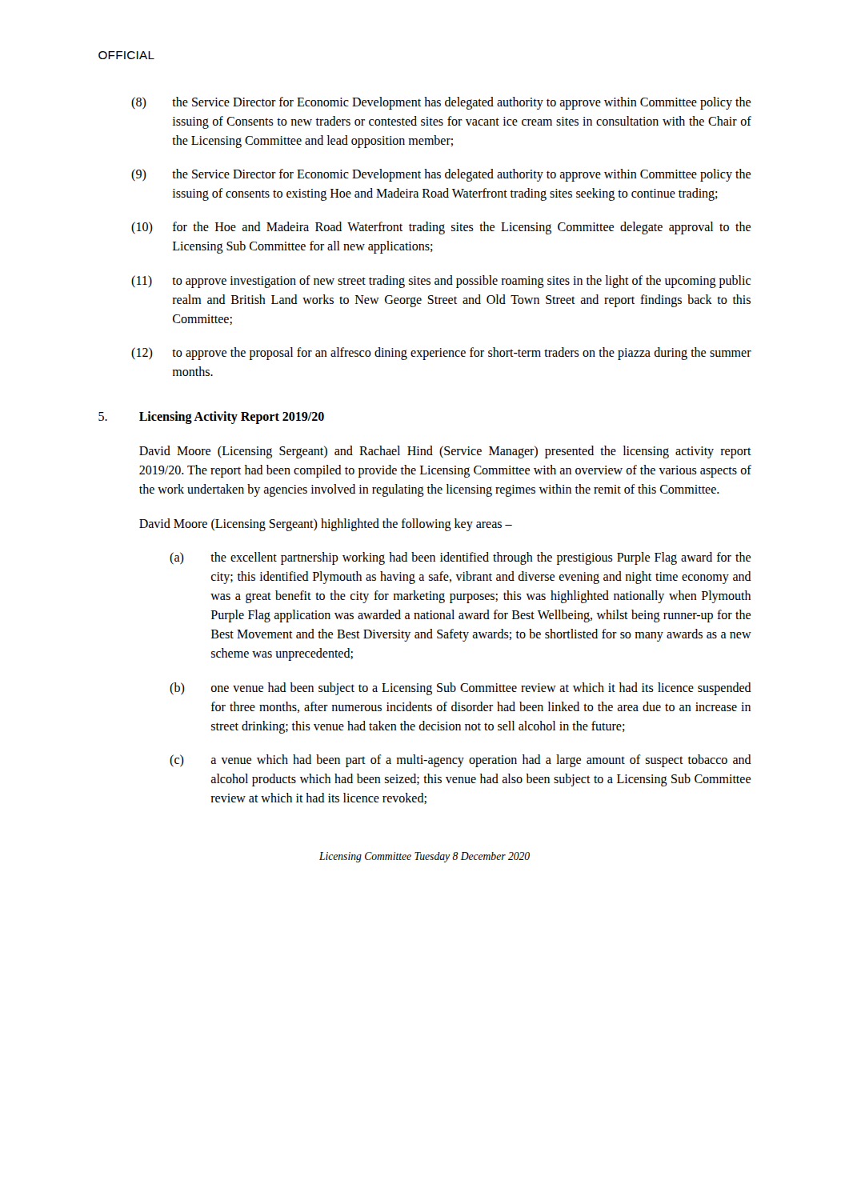OFFICIAL
(8) the Service Director for Economic Development has delegated authority to approve within Committee policy the issuing of Consents to new traders or contested sites for vacant ice cream sites in consultation with the Chair of the Licensing Committee and lead opposition member;
(9) the Service Director for Economic Development has delegated authority to approve within Committee policy the issuing of consents to existing Hoe and Madeira Road Waterfront trading sites seeking to continue trading;
(10) for the Hoe and Madeira Road Waterfront trading sites the Licensing Committee delegate approval to the Licensing Sub Committee for all new applications;
(11) to approve investigation of new street trading sites and possible roaming sites in the light of the upcoming public realm and British Land works to New George Street and Old Town Street and report findings back to this Committee;
(12) to approve the proposal for an alfresco dining experience for short-term traders on the piazza during the summer months.
5. Licensing Activity Report 2019/20
David Moore (Licensing Sergeant) and Rachael Hind (Service Manager) presented the licensing activity report 2019/20. The report had been compiled to provide the Licensing Committee with an overview of the various aspects of the work undertaken by agencies involved in regulating the licensing regimes within the remit of this Committee.
David Moore (Licensing Sergeant) highlighted the following key areas –
(a) the excellent partnership working had been identified through the prestigious Purple Flag award for the city; this identified Plymouth as having a safe, vibrant and diverse evening and night time economy and was a great benefit to the city for marketing purposes; this was highlighted nationally when Plymouth Purple Flag application was awarded a national award for Best Wellbeing, whilst being runner-up for the Best Movement and the Best Diversity and Safety awards; to be shortlisted for so many awards as a new scheme was unprecedented;
(b) one venue had been subject to a Licensing Sub Committee review at which it had its licence suspended for three months, after numerous incidents of disorder had been linked to the area due to an increase in street drinking; this venue had taken the decision not to sell alcohol in the future;
(c) a venue which had been part of a multi-agency operation had a large amount of suspect tobacco and alcohol products which had been seized; this venue had also been subject to a Licensing Sub Committee review at which it had its licence revoked;
Licensing Committee Tuesday 8 December 2020